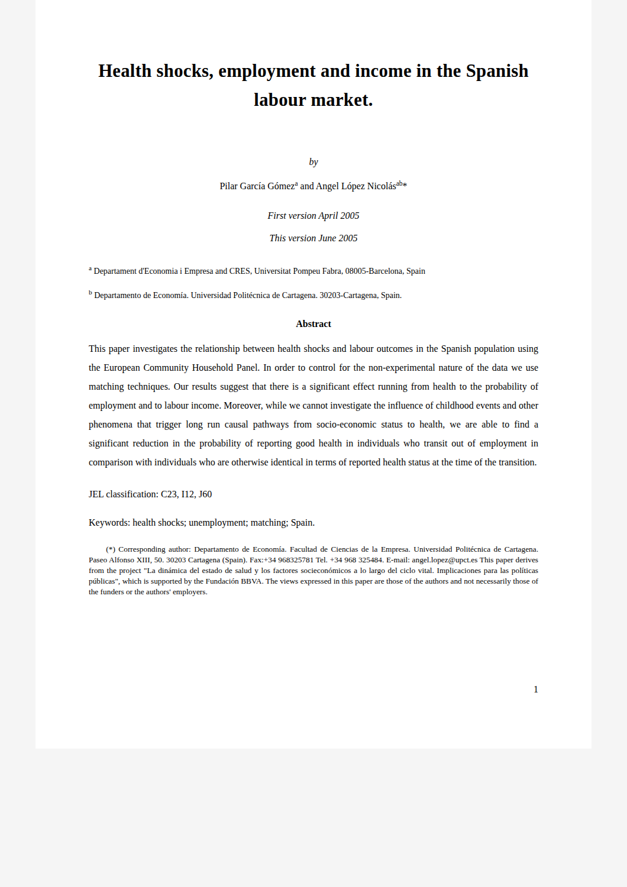Health shocks, employment and income in the Spanish labour market.
by
Pilar García Gómeza and Angel López Nicolásab*
First version April 2005
This version June 2005
a Departament d'Economia i Empresa and CRES, Universitat Pompeu Fabra, 08005-Barcelona, Spain
b Departamento de Economía. Universidad Politécnica de Cartagena. 30203-Cartagena, Spain.
Abstract
This paper investigates the relationship between health shocks and labour outcomes in the Spanish population using the European Community Household Panel. In order to control for the non-experimental nature of the data we use matching techniques. Our results suggest that there is a significant effect running from health to the probability of employment and to labour income. Moreover, while we cannot investigate the influence of childhood events and other phenomena that trigger long run causal pathways from socio-economic status to health, we are able to find a significant reduction in the probability of reporting good health in individuals who transit out of employment in comparison with individuals who are otherwise identical in terms of reported health status at the time of the transition.
JEL classification: C23, I12, J60
Keywords: health shocks; unemployment; matching; Spain.
(*) Corresponding author: Departamento de Economía. Facultad de Ciencias de la Empresa. Universidad Politécnica de Cartagena. Paseo Alfonso XIII, 50. 30203 Cartagena (Spain). Fax:+34 968325781 Tel. +34 968 325484. E-mail: angel.lopez@upct.es This paper derives from the project "La dinámica del estado de salud y los factores socieconómicos a lo largo del ciclo vital. Implicaciones para las políticas públicas", which is supported by the Fundación BBVA. The views expressed in this paper are those of the authors and not necessarily those of the funders or the authors' employers.
1